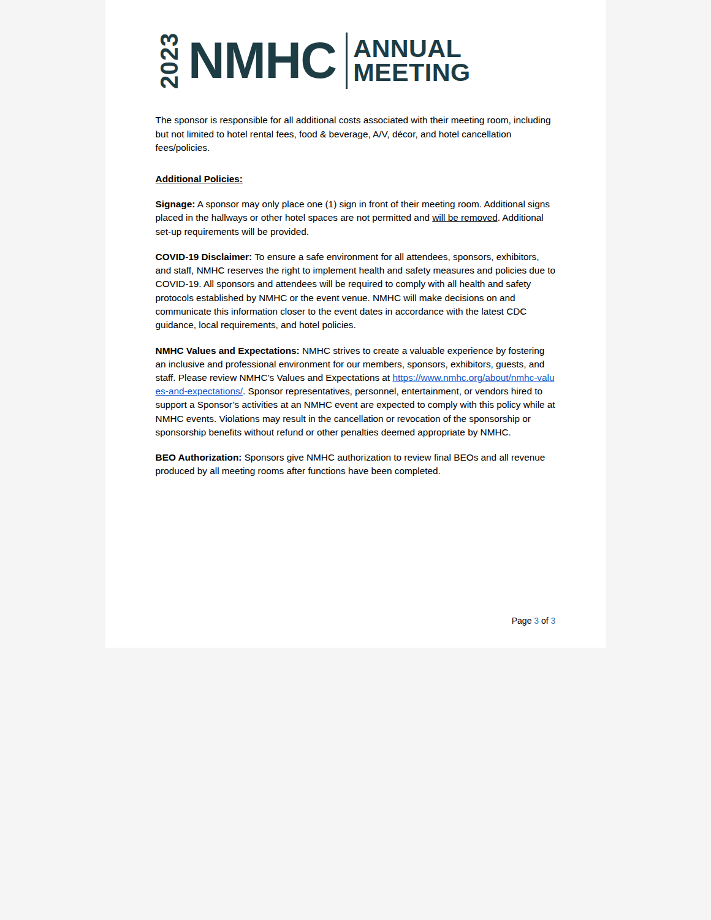2023
NMHC
ANNUAL MEETING
The sponsor is responsible for all additional costs associated with their meeting room, including but not limited to hotel rental fees, food & beverage, A/V, décor, and hotel cancellation fees/policies.
Additional Policies:
Signage: A sponsor may only place one (1) sign in front of their meeting room. Additional signs placed in the hallways or other hotel spaces are not permitted and will be removed. Additional set-up requirements will be provided.
COVID-19 Disclaimer: To ensure a safe environment for all attendees, sponsors, exhibitors, and staff, NMHC reserves the right to implement health and safety measures and policies due to COVID-19. All sponsors and attendees will be required to comply with all health and safety protocols established by NMHC or the event venue. NMHC will make decisions on and communicate this information closer to the event dates in accordance with the latest CDC guidance, local requirements, and hotel policies.
NMHC Values and Expectations: NMHC strives to create a valuable experience by fostering an inclusive and professional environment for our members, sponsors, exhibitors, guests, and staff. Please review NMHC’s Values and Expectations at https://www.nmhc.org/about/nmhc-values-and-expectations/. Sponsor representatives, personnel, entertainment, or vendors hired to support a Sponsor’s activities at an NMHC event are expected to comply with this policy while at NMHC events. Violations may result in the cancellation or revocation of the sponsorship or sponsorship benefits without refund or other penalties deemed appropriate by NMHC.
BEO Authorization: Sponsors give NMHC authorization to review final BEOs and all revenue produced by all meeting rooms after functions have been completed.
Page 3 of 3